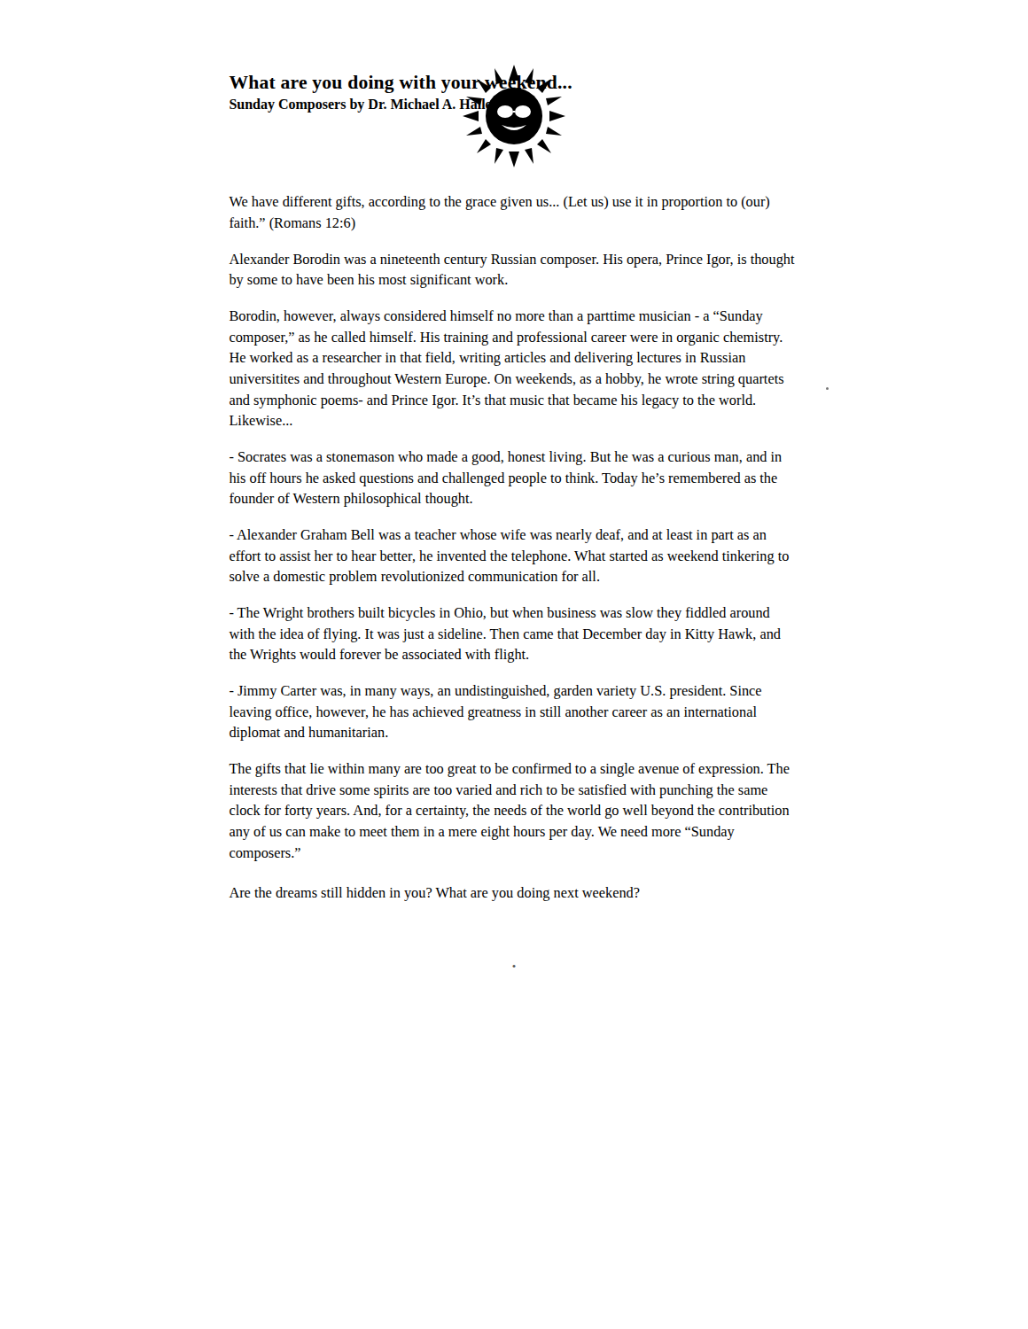What are you doing with your weekend...
Sunday Composers by Dr. Michael A. Halleen
We have different gifts, according to the grace given us... (Let us) use it in proportion to (our) faith.” (Romans 12:6)
Alexander Borodin was a nineteenth century Russian composer. His opera, Prince Igor, is thought by some to have been his most significant work.
Borodin, however, always considered himself no more than a parttime musician - a “Sunday composer,” as he called himself. His training and professional career were in organic chemistry. He worked as a researcher in that field, writing articles and delivering lectures in Russian universitites and throughout Western Europe. On weekends, as a hobby, he wrote string quartets and symphonic poems- and Prince Igor. It’s that music that became his legacy to the world. Likewise...
Socrates was a stonemason who made a good, honest living. But he was a curious man, and in his off hours he asked questions and challenged people to think. Today he’s remembered as the founder of Western philosophical thought.
Alexander Graham Bell was a teacher whose wife was nearly deaf, and at least in part as an effort to assist her to hear better, he invented the telephone. What started as weekend tinkering to solve a domestic problem revolutionized communication for all.
The Wright brothers built bicycles in Ohio, but when business was slow they fiddled around with the idea of flying. It was just a sideline. Then came that December day in Kitty Hawk, and the Wrights would forever be associated with flight.
Jimmy Carter was, in many ways, an undistinguished, garden variety U.S. president. Since leaving office, however, he has achieved greatness in still another career as an international diplomat and humanitarian.
The gifts that lie within many are too great to be confirmed to a single avenue of expression. The interests that drive some spirits are too varied and rich to be satisfied with punching the same clock for forty years. And, for a certainty, the needs of the world go well beyond the contribution any of us can make to meet them in a mere eight hours per day. We need more “Sunday composers.”
Are the dreams still hidden in you? What are you doing next weekend?
•